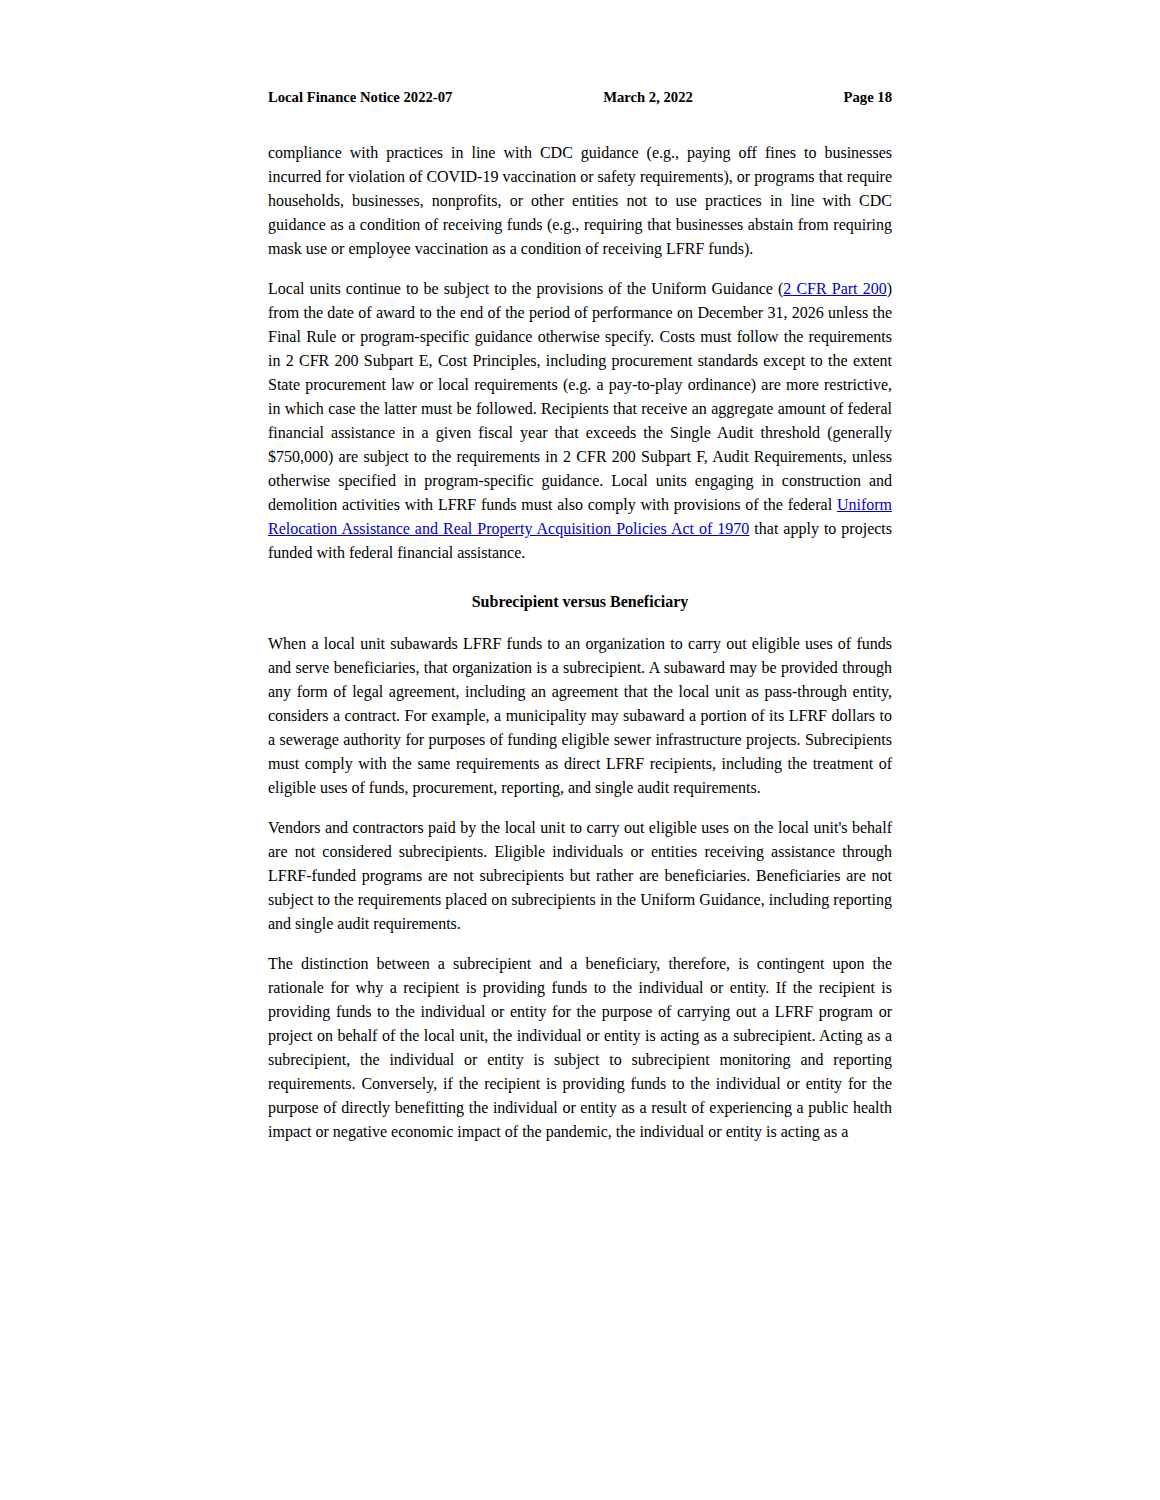Local Finance Notice 2022-07 March 2, 2022 Page 18
compliance with practices in line with CDC guidance (e.g., paying off fines to businesses incurred for violation of COVID-19 vaccination or safety requirements), or programs that require households, businesses, nonprofits, or other entities not to use practices in line with CDC guidance as a condition of receiving funds (e.g., requiring that businesses abstain from requiring mask use or employee vaccination as a condition of receiving LFRF funds).
Local units continue to be subject to the provisions of the Uniform Guidance (2 CFR Part 200) from the date of award to the end of the period of performance on December 31, 2026 unless the Final Rule or program-specific guidance otherwise specify. Costs must follow the requirements in 2 CFR 200 Subpart E, Cost Principles, including procurement standards except to the extent State procurement law or local requirements (e.g. a pay-to-play ordinance) are more restrictive, in which case the latter must be followed. Recipients that receive an aggregate amount of federal financial assistance in a given fiscal year that exceeds the Single Audit threshold (generally $750,000) are subject to the requirements in 2 CFR 200 Subpart F, Audit Requirements, unless otherwise specified in program-specific guidance. Local units engaging in construction and demolition activities with LFRF funds must also comply with provisions of the federal Uniform Relocation Assistance and Real Property Acquisition Policies Act of 1970 that apply to projects funded with federal financial assistance.
Subrecipient versus Beneficiary
When a local unit subawards LFRF funds to an organization to carry out eligible uses of funds and serve beneficiaries, that organization is a subrecipient. A subaward may be provided through any form of legal agreement, including an agreement that the local unit as pass-through entity, considers a contract. For example, a municipality may subaward a portion of its LFRF dollars to a sewerage authority for purposes of funding eligible sewer infrastructure projects. Subrecipients must comply with the same requirements as direct LFRF recipients, including the treatment of eligible uses of funds, procurement, reporting, and single audit requirements.
Vendors and contractors paid by the local unit to carry out eligible uses on the local unit's behalf are not considered subrecipients. Eligible individuals or entities receiving assistance through LFRF-funded programs are not subrecipients but rather are beneficiaries. Beneficiaries are not subject to the requirements placed on subrecipients in the Uniform Guidance, including reporting and single audit requirements.
The distinction between a subrecipient and a beneficiary, therefore, is contingent upon the rationale for why a recipient is providing funds to the individual or entity. If the recipient is providing funds to the individual or entity for the purpose of carrying out a LFRF program or project on behalf of the local unit, the individual or entity is acting as a subrecipient. Acting as a subrecipient, the individual or entity is subject to subrecipient monitoring and reporting requirements. Conversely, if the recipient is providing funds to the individual or entity for the purpose of directly benefitting the individual or entity as a result of experiencing a public health impact or negative economic impact of the pandemic, the individual or entity is acting as a